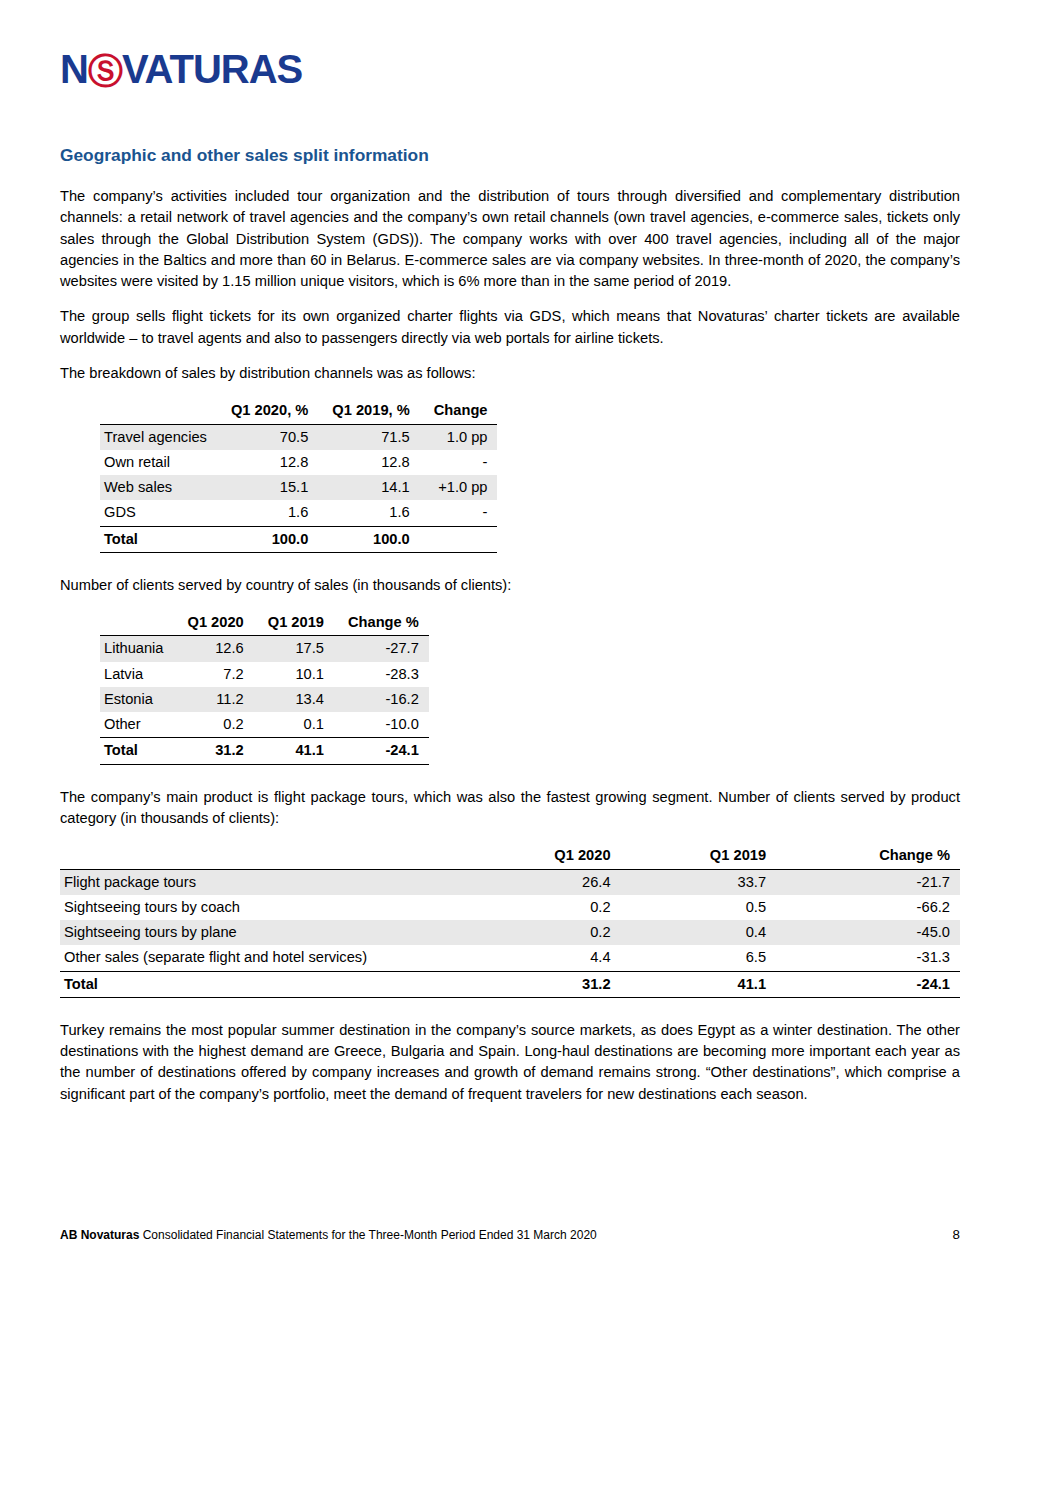NⓈVATURAS
Geographic and other sales split information
The company’s activities included tour organization and the distribution of tours through diversified and complementary distribution channels: a retail network of travel agencies and the company’s own retail channels (own travel agencies, e-commerce sales, tickets only sales through the Global Distribution System (GDS)). The company works with over 400 travel agencies, including all of the major agencies in the Baltics and more than 60 in Belarus. E-commerce sales are via company websites. In three-month of 2020, the company’s websites were visited by 1.15 million unique visitors, which is 6% more than in the same period of 2019.
The group sells flight tickets for its own organized charter flights via GDS, which means that Novaturas’ charter tickets are available worldwide – to travel agents and also to passengers directly via web portals for airline tickets.
The breakdown of sales by distribution channels was as follows:
| | Q1 2020, % | Q1 2019, % | Change |
| --- | --- | --- | --- |
| Travel agencies | 70.5 | 71.5 | 1.0 pp |
| Own retail | 12.8 | 12.8 | - |
| Web sales | 15.1 | 14.1 | +1.0 pp |
| GDS | 1.6 | 1.6 | - |
| Total | 100.0 | 100.0 | |
Number of clients served by country of sales (in thousands of clients):
| | Q1 2020 | Q1 2019 | Change % |
| --- | --- | --- | --- |
| Lithuania | 12.6 | 17.5 | -27.7 |
| Latvia | 7.2 | 10.1 | -28.3 |
| Estonia | 11.2 | 13.4 | -16.2 |
| Other | 0.2 | 0.1 | -10.0 |
| Total | 31.2 | 41.1 | -24.1 |
The company’s main product is flight package tours, which was also the fastest growing segment. Number of clients served by product category (in thousands of clients):
| | Q1 2020 | Q1 2019 | Change % |
| --- | --- | --- | --- |
| Flight package tours | 26.4 | 33.7 | -21.7 |
| Sightseeing tours by coach | 0.2 | 0.5 | -66.2 |
| Sightseeing tours by plane | 0.2 | 0.4 | -45.0 |
| Other sales (separate flight and hotel services) | 4.4 | 6.5 | -31.3 |
| Total | 31.2 | 41.1 | -24.1 |
Turkey remains the most popular summer destination in the company’s source markets, as does Egypt as a winter destination. The other destinations with the highest demand are Greece, Bulgaria and Spain. Long-haul destinations are becoming more important each year as the number of destinations offered by company increases and growth of demand remains strong. “Other destinations”, which comprise a significant part of the company’s portfolio, meet the demand of frequent travelers for new destinations each season.
AB Novaturas Consolidated Financial Statements for the Three-Month Period Ended 31 March 2020
8